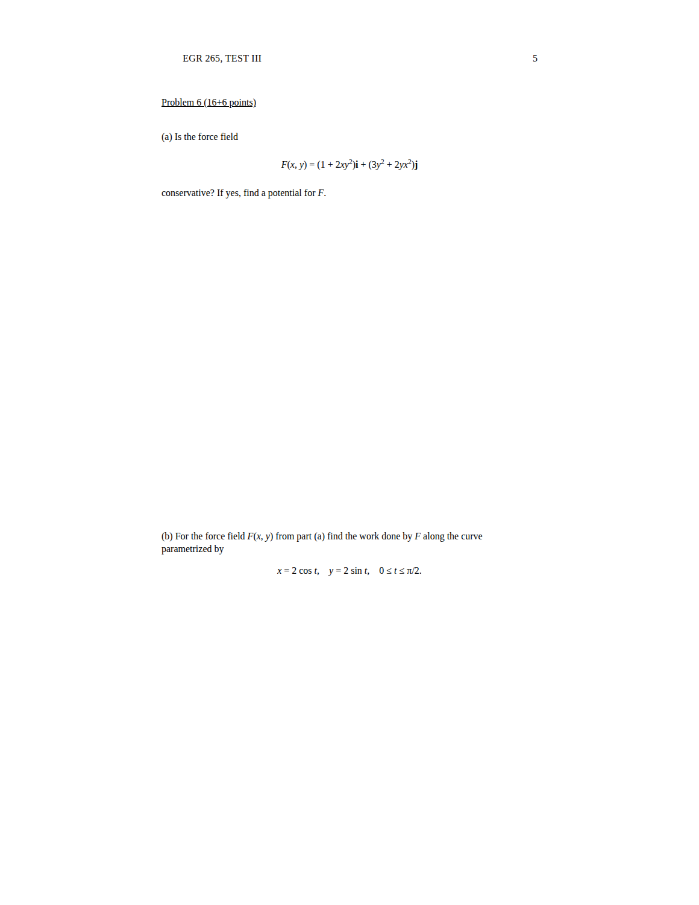EGR 265, TEST III 5
Problem 6 (16+6 points)
(a) Is the force field
F(x, y) = (1 + 2xy2)i + (3y2 + 2yx2)j
conservative? If yes, find a potential for F.
(b) For the force field F(x, y) from part (a) find the work done by F along the curve
parametrized by
x = 2 cos t, y = 2 sin t, 0 ≤ t ≤ π/2.